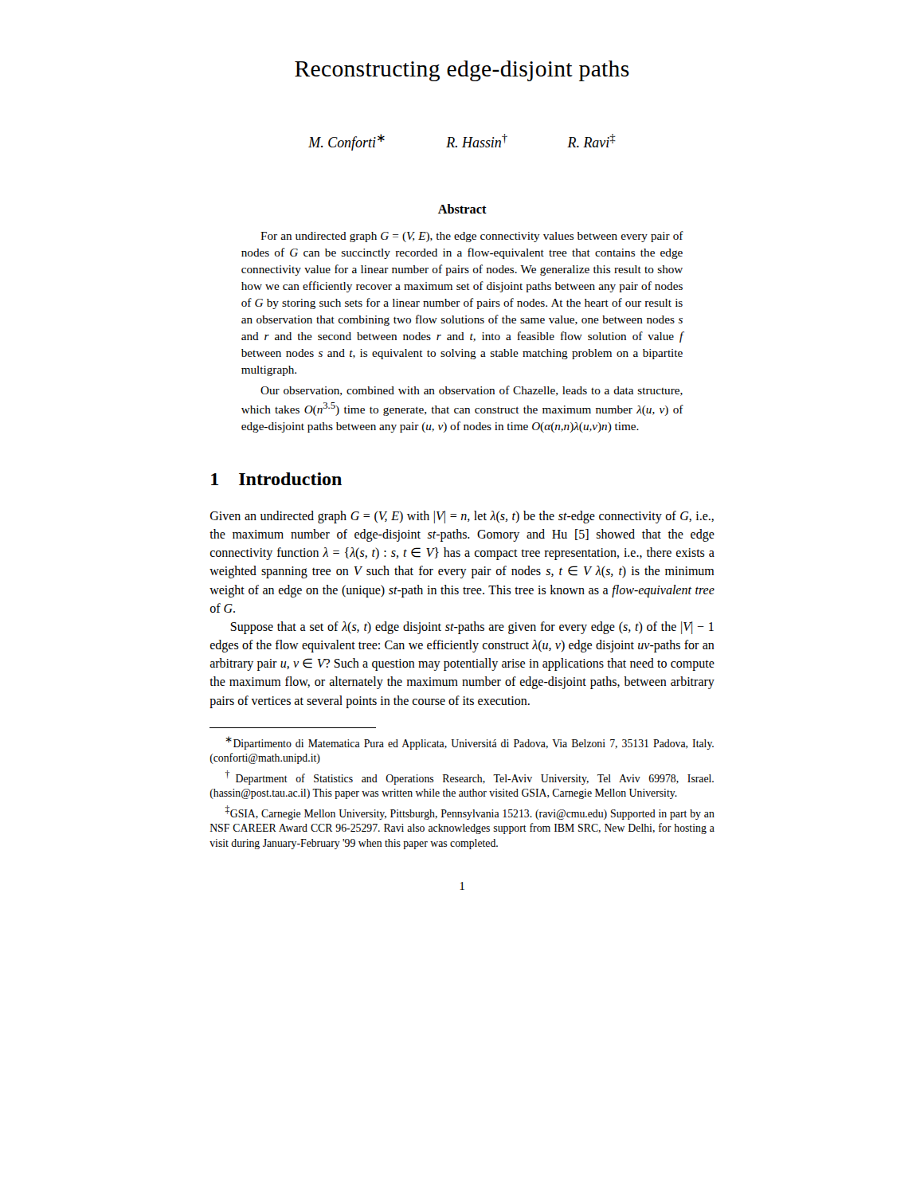Reconstructing edge-disjoint paths
M. Conforti∗ R. Hassin† R. Ravi‡
Abstract
For an undirected graph G = (V, E), the edge connectivity values between every pair of nodes of G can be succinctly recorded in a flow-equivalent tree that contains the edge connectivity value for a linear number of pairs of nodes. We generalize this result to show how we can efficiently recover a maximum set of disjoint paths between any pair of nodes of G by storing such sets for a linear number of pairs of nodes. At the heart of our result is an observation that combining two flow solutions of the same value, one between nodes s and r and the second between nodes r and t, into a feasible flow solution of value f between nodes s and t, is equivalent to solving a stable matching problem on a bipartite multigraph.
Our observation, combined with an observation of Chazelle, leads to a data structure, which takes O(n3.5) time to generate, that can construct the maximum number λ(u, v) of edge-disjoint paths between any pair (u, v) of nodes in time O(α(n,n)λ(u,v)n) time.
1 Introduction
Given an undirected graph G = (V, E) with |V| = n, let λ(s, t) be the st-edge connectivity of G, i.e., the maximum number of edge-disjoint st-paths. Gomory and Hu [5] showed that the edge connectivity function λ = {λ(s, t) : s, t ∈ V} has a compact tree representation, i.e., there exists a weighted spanning tree on V such that for every pair of nodes s, t ∈ V λ(s, t) is the minimum weight of an edge on the (unique) st-path in this tree. This tree is known as a flow-equivalent tree of G.
Suppose that a set of λ(s, t) edge disjoint st-paths are given for every edge (s, t) of the |V| − 1 edges of the flow equivalent tree: Can we efficiently construct λ(u, v) edge disjoint uv-paths for an arbitrary pair u, v ∈ V? Such a question may potentially arise in applications that need to compute the maximum flow, or alternately the maximum number of edge-disjoint paths, between arbitrary pairs of vertices at several points in the course of its execution.
∗Dipartimento di Matematica Pura ed Applicata, Universitá di Padova, Via Belzoni 7, 35131 Padova, Italy. (conforti@math.unipd.it)
†Department of Statistics and Operations Research, Tel-Aviv University, Tel Aviv 69978, Israel. (hassin@post.tau.ac.il) This paper was written while the author visited GSIA, Carnegie Mellon University.
‡GSIA, Carnegie Mellon University, Pittsburgh, Pennsylvania 15213. (ravi@cmu.edu) Supported in part by an NSF CAREER Award CCR 96-25297. Ravi also acknowledges support from IBM SRC, New Delhi, for hosting a visit during January-February '99 when this paper was completed.
1